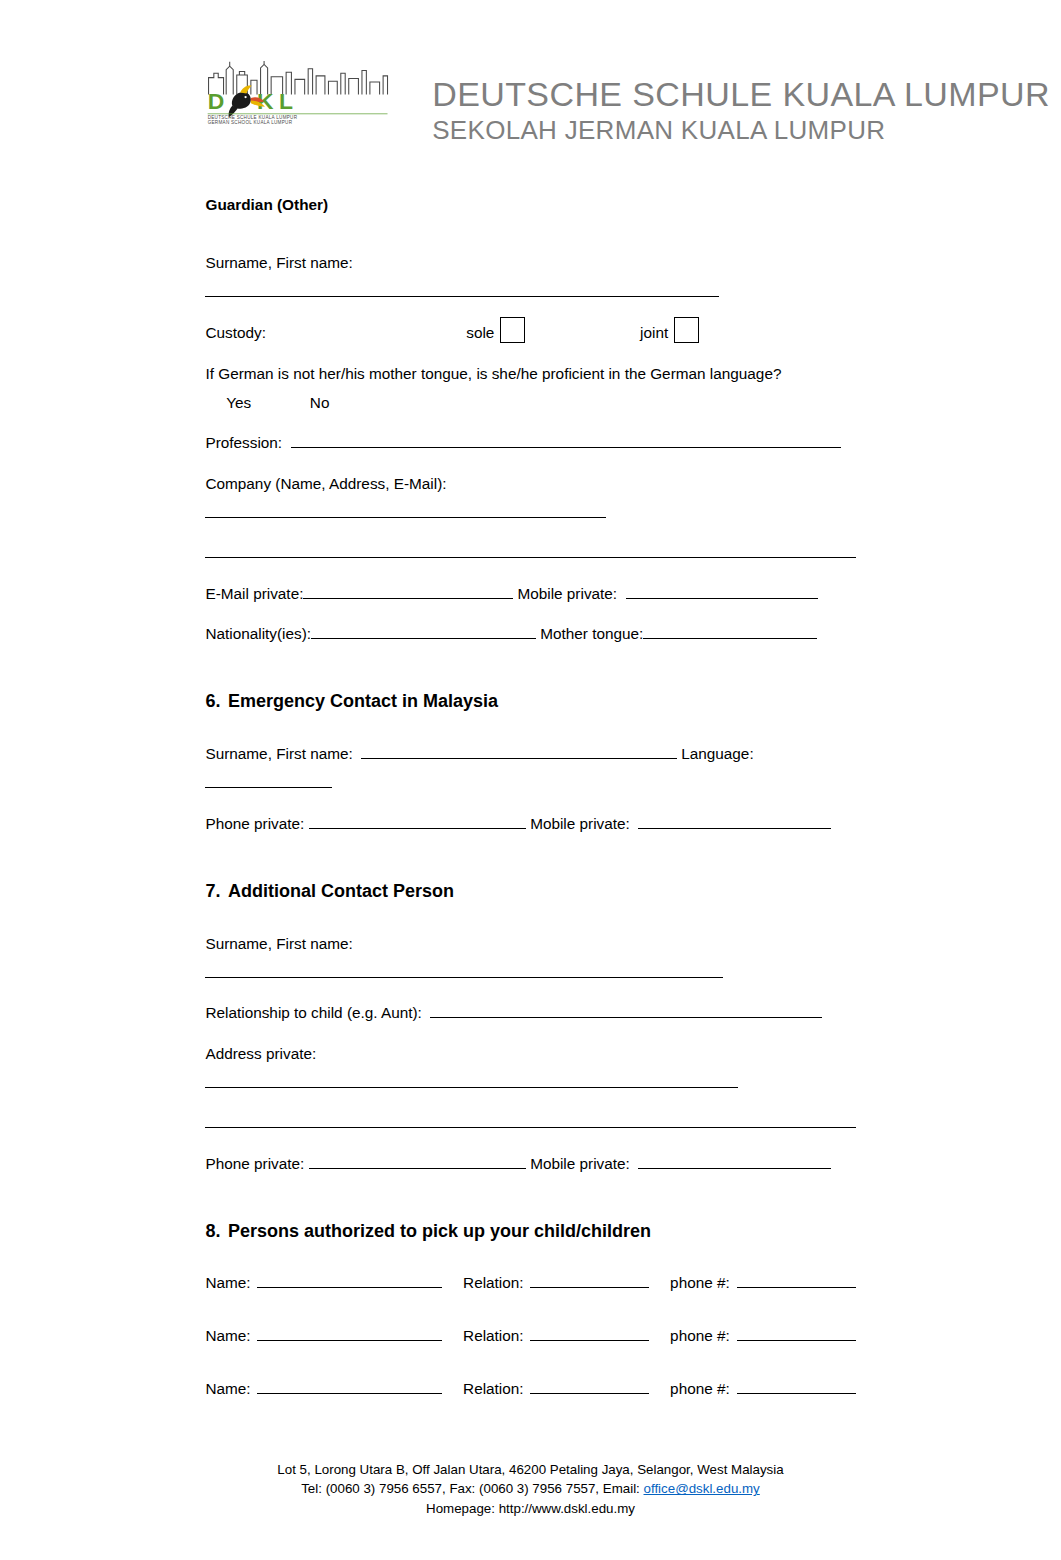DSKL logo D K L DEUTSCHE SCHULE KUALA LUMPUR GERMAN SCHOOL KUALA LUMPUR
DEUTSCHE SCHULE KUALA LUMPUR
SEKOLAH JERMAN KUALA LUMPUR
Guardian (Other)
Surname, First name:
Custody: sole joint
If German is not her/his mother tongue, is she/he proficient in the German language? Yes No
Profession:
Company (Name, Address, E-Mail):
E-Mail private: Mobile private:
Nationality(ies): Mother tongue:
6. Emergency Contact in Malaysia
Surname, First name: Language:
Phone private: Mobile private:
7. Additional Contact Person
Surname, First name:
Relationship to child (e.g. Aunt):
Address private:
Phone private: Mobile private:
8. Persons authorized to pick up your child/children
Name: Relation: phone #:
Name: Relation: phone #:
Name: Relation: phone #:
Lot 5, Lorong Utara B, Off Jalan Utara, 46200 Petaling Jaya, Selangor, West Malaysia
Tel: (0060 3) 7956 6557, Fax: (0060 3) 7956 7557, Email: office@dskl.edu.my
Homepage: http://www.dskl.edu.my